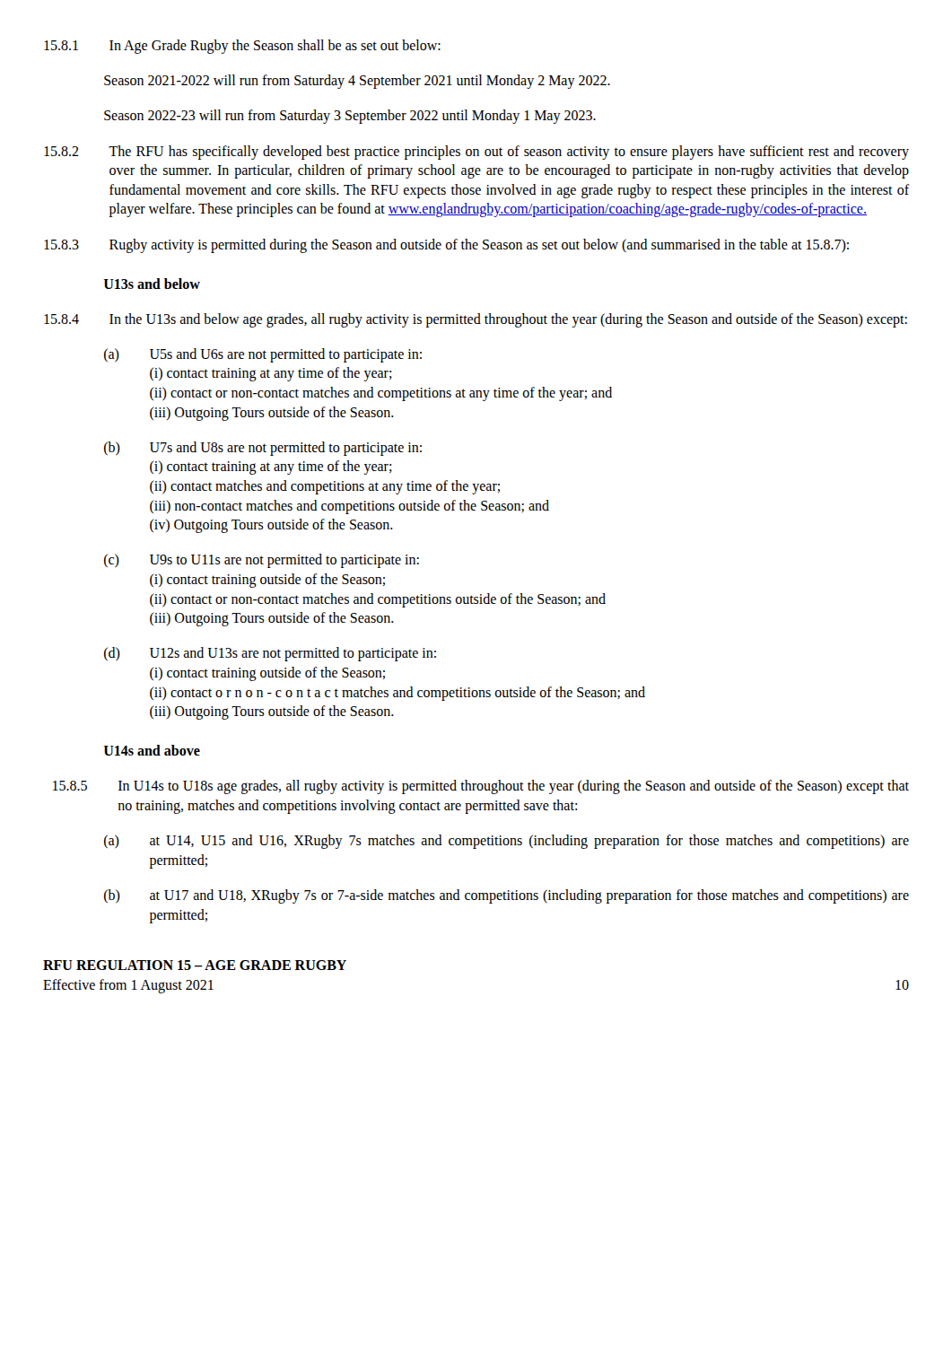15.8.1
In Age Grade Rugby the Season shall be as set out below:
Season 2021-2022 will run from Saturday 4 September 2021 until Monday 2 May 2022.
Season 2022-23 will run from Saturday 3 September 2022 until Monday 1 May 2023.
15.8.2
The RFU has specifically developed best practice principles on out of season activity to ensure players have sufficient rest and recovery over the summer. In particular, children of primary school age are to be encouraged to participate in non-rugby activities that develop fundamental movement and core skills. The RFU expects those involved in age grade rugby to respect these principles in the interest of player welfare. These principles can be found at www.englandrugby.com/participation/coaching/age-grade-rugby/codes-of-practice.
15.8.3
Rugby activity is permitted during the Season and outside of the Season as set out below (and summarised in the table at 15.8.7):
U13s and below
15.8.4
In the U13s and below age grades, all rugby activity is permitted throughout the year (during the Season and outside of the Season) except:
(a)
U5s and U6s are not permitted to participate in: (i) contact training at any time of the year; (ii) contact or non-contact matches and competitions at any time of the year; and (iii) Outgoing Tours outside of the Season.
(b)
U7s and U8s are not permitted to participate in: (i) contact training at any time of the year; (ii) contact matches and competitions at any time of the year; (iii) non-contact matches and competitions outside of the Season; and (iv) Outgoing Tours outside of the Season.
(c)
U9s to U11s are not permitted to participate in: (i) contact training outside of the Season; (ii) contact or non-contact matches and competitions outside of the Season; and (iii) Outgoing Tours outside of the Season.
(d)
U12s and U13s are not permitted to participate in: (i) contact training outside of the Season; (ii) contact o r n o n - c o n t a c t matches and competitions outside of the Season; and (iii) Outgoing Tours outside of the Season.
U14s and above
15.8.5
In U14s to U18s age grades, all rugby activity is permitted throughout the year (during the Season and outside of the Season) except that no training, matches and competitions involving contact are permitted save that:
(a)
at U14, U15 and U16, XRugby 7s matches and competitions (including preparation for those matches and competitions) are permitted;
(b)
at U17 and U18, XRugby 7s or 7-a-side matches and competitions (including preparation for those matches and competitions) are permitted;
RFU REGULATION 15 – AGE GRADE RUGBY
Effective from 1 August 2021
10